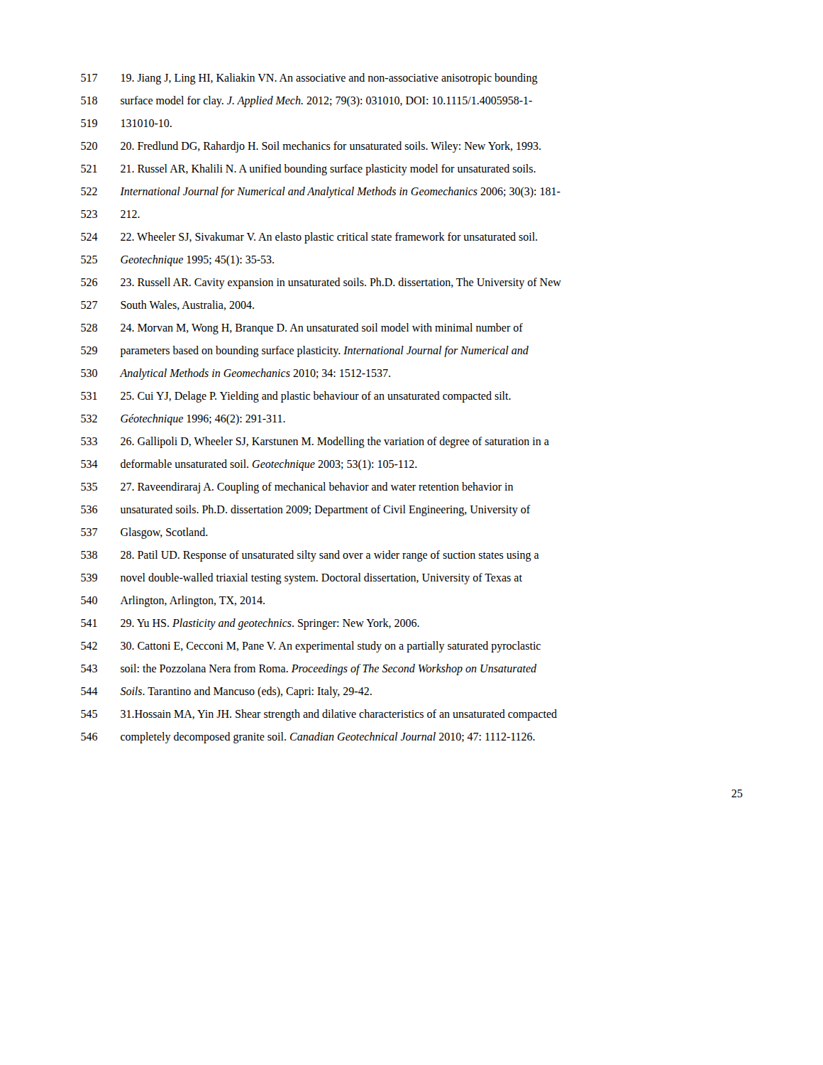517 19. Jiang J, Ling HI, Kaliakin VN. An associative and non-associative anisotropic bounding
518 surface model for clay. J. Applied Mech. 2012; 79(3): 031010, DOI: 10.1115/1.4005958-1-
519 131010-10.
520 20. Fredlund DG, Rahardjo H. Soil mechanics for unsaturated soils. Wiley: New York, 1993.
521 21. Russel AR, Khalili N. A unified bounding surface plasticity model for unsaturated soils.
522 International Journal for Numerical and Analytical Methods in Geomechanics 2006; 30(3): 181-
523 212.
524 22. Wheeler SJ, Sivakumar V. An elasto plastic critical state framework for unsaturated soil.
525 Geotechnique 1995; 45(1): 35-53.
526 23. Russell AR. Cavity expansion in unsaturated soils. Ph.D. dissertation, The University of New
527 South Wales, Australia, 2004.
528 24. Morvan M, Wong H, Branque D. An unsaturated soil model with minimal number of
529 parameters based on bounding surface plasticity. International Journal for Numerical and
530 Analytical Methods in Geomechanics 2010; 34: 1512-1537.
531 25. Cui YJ, Delage P. Yielding and plastic behaviour of an unsaturated compacted silt.
532 Géotechnique 1996; 46(2): 291-311.
533 26. Gallipoli D, Wheeler SJ, Karstunen M. Modelling the variation of degree of saturation in a
534 deformable unsaturated soil. Geotechnique 2003; 53(1): 105-112.
535 27. Raveendiraraj A. Coupling of mechanical behavior and water retention behavior in
536 unsaturated soils. Ph.D. dissertation 2009; Department of Civil Engineering, University of
537 Glasgow, Scotland.
538 28. Patil UD. Response of unsaturated silty sand over a wider range of suction states using a
539 novel double-walled triaxial testing system. Doctoral dissertation, University of Texas at
540 Arlington, Arlington, TX, 2014.
541 29. Yu HS. Plasticity and geotechnics. Springer: New York, 2006.
542 30. Cattoni E, Cecconi M, Pane V. An experimental study on a partially saturated pyroclastic
543 soil: the Pozzolana Nera from Roma. Proceedings of The Second Workshop on Unsaturated
544 Soils. Tarantino and Mancuso (eds), Capri: Italy, 29-42.
545 31. Hossain MA, Yin JH. Shear strength and dilative characteristics of an unsaturated compacted
546 completely decomposed granite soil. Canadian Geotechnical Journal 2010; 47: 1112-1126.
25